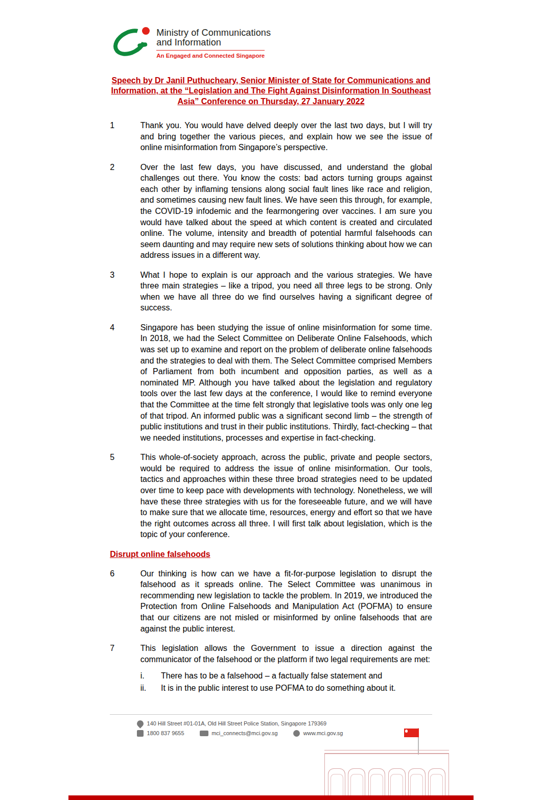Ministry of Communications
and Information
An Engaged and Connected Singapore
Speech by Dr Janil Puthucheary, Senior Minister of State for Communications and Information, at the “Legislation and The Fight Against Disinformation In Southeast Asia” Conference on Thursday, 27 January 2022
1 Thank you. You would have delved deeply over the last two days, but I will try and bring together the various pieces, and explain how we see the issue of online misinformation from Singapore’s perspective.
2 Over the last few days, you have discussed, and understand the global challenges out there. You know the costs: bad actors turning groups against each other by inflaming tensions along social fault lines like race and religion, and sometimes causing new fault lines. We have seen this through, for example, the COVID-19 infodemic and the fearmongering over vaccines. I am sure you would have talked about the speed at which content is created and circulated online. The volume, intensity and breadth of potential harmful falsehoods can seem daunting and may require new sets of solutions thinking about how we can address issues in a different way.
3 What I hope to explain is our approach and the various strategies. We have three main strategies – like a tripod, you need all three legs to be strong. Only when we have all three do we find ourselves having a significant degree of success.
4 Singapore has been studying the issue of online misinformation for some time. In 2018, we had the Select Committee on Deliberate Online Falsehoods, which was set up to examine and report on the problem of deliberate online falsehoods and the strategies to deal with them. The Select Committee comprised Members of Parliament from both incumbent and opposition parties, as well as a nominated MP. Although you have talked about the legislation and regulatory tools over the last few days at the conference, I would like to remind everyone that the Committee at the time felt strongly that legislative tools was only one leg of that tripod. An informed public was a significant second limb – the strength of public institutions and trust in their public institutions. Thirdly, fact-checking – that we needed institutions, processes and expertise in fact-checking.
5 This whole-of-society approach, across the public, private and people sectors, would be required to address the issue of online misinformation. Our tools, tactics and approaches within these three broad strategies need to be updated over time to keep pace with developments with technology. Nonetheless, we will have these three strategies with us for the foreseeable future, and we will have to make sure that we allocate time, resources, energy and effort so that we have the right outcomes across all three. I will first talk about legislation, which is the topic of your conference.
Disrupt online falsehoods
6 Our thinking is how can we have a fit-for-purpose legislation to disrupt the falsehood as it spreads online. The Select Committee was unanimous in recommending new legislation to tackle the problem. In 2019, we introduced the Protection from Online Falsehoods and Manipulation Act (POFMA) to ensure that our citizens are not misled or misinformed by online falsehoods that are against the public interest.
7 This legislation allows the Government to issue a direction against the communicator of the falsehood or the platform if two legal requirements are met:
i. There has to be a falsehood – a factually false statement and
ii. It is in the public interest to use POFMA to do something about it.
140 Hill Street #01-01A, Old Hill Street Police Station, Singapore 179369
1800 837 9655 mci_connects@mci.gov.sg www.mci.gov.sg